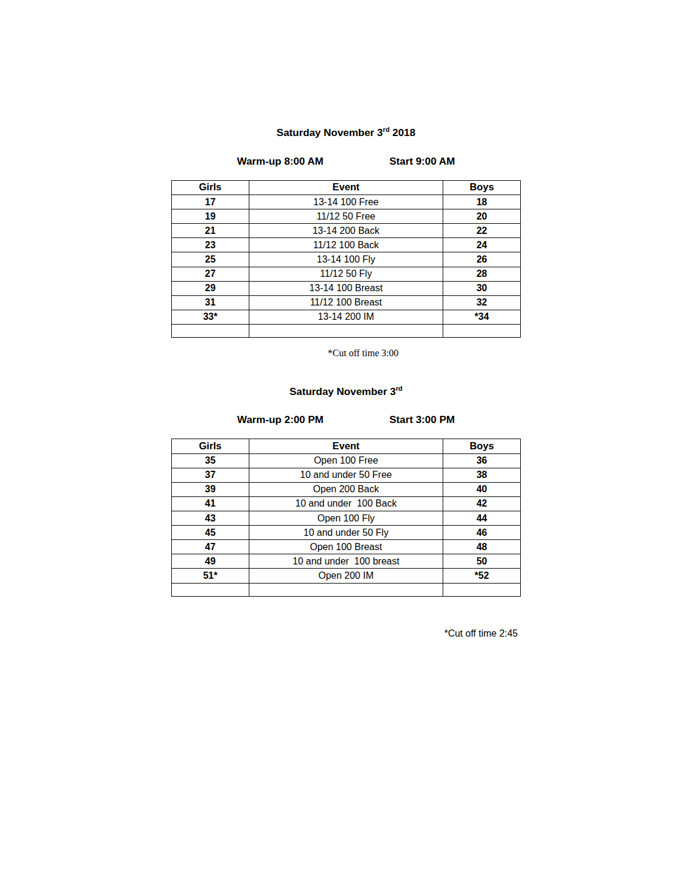Saturday November 3rd 2018
Warm-up 8:00 AM Start 9:00 AM
| Girls | Event | Boys |
| --- | --- | --- |
| 17 | 13-14 100 Free | 18 |
| 19 | 11/12 50 Free | 20 |
| 21 | 13-14 200 Back | 22 |
| 23 | 11/12 100 Back | 24 |
| 25 | 13-14 100 Fly | 26 |
| 27 | 11/12 50 Fly | 28 |
| 29 | 13-14 100 Breast | 30 |
| 31 | 11/12 100 Breast | 32 |
| 33* | 13-14 200 IM | *34 |
*Cut off time 3:00
Saturday November 3rd
Warm-up 2:00 PM Start 3:00 PM
| Girls | Event | Boys |
| --- | --- | --- |
| 35 | Open 100 Free | 36 |
| 37 | 10 and under 50 Free | 38 |
| 39 | Open 200 Back | 40 |
| 41 | 10 and under 100 Back | 42 |
| 43 | Open 100 Fly | 44 |
| 45 | 10 and under 50 Fly | 46 |
| 47 | Open 100 Breast | 48 |
| 49 | 10 and under 100 breast | 50 |
| 51* | Open 200 IM | *52 |
*Cut off time 2:45